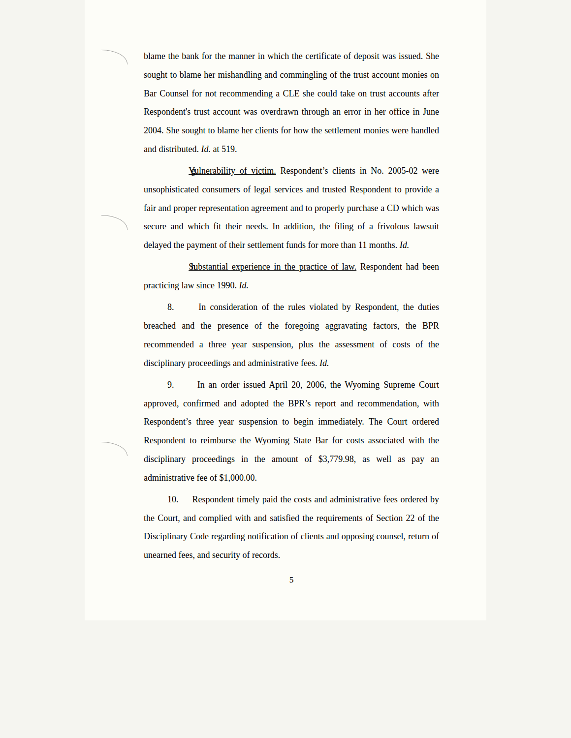blame the bank for the manner in which the certificate of deposit was issued. She sought to blame her mishandling and commingling of the trust account monies on Bar Counsel for not recommending a CLE she could take on trust accounts after Respondent's trust account was overdrawn through an error in her office in June 2004. She sought to blame her clients for how the settlement monies were handled and distributed. Id. at 519.
g. Vulnerability of victim. Respondent’s clients in No. 2005-02 were unsophisticated consumers of legal services and trusted Respondent to provide a fair and proper representation agreement and to properly purchase a CD which was secure and which fit their needs. In addition, the filing of a frivolous lawsuit delayed the payment of their settlement funds for more than 11 months. Id.
h. Substantial experience in the practice of law. Respondent had been practicing law since 1990. Id.
8. In consideration of the rules violated by Respondent, the duties breached and the presence of the foregoing aggravating factors, the BPR recommended a three year suspension, plus the assessment of costs of the disciplinary proceedings and administrative fees. Id.
9. In an order issued April 20, 2006, the Wyoming Supreme Court approved, confirmed and adopted the BPR’s report and recommendation, with Respondent’s three year suspension to begin immediately. The Court ordered Respondent to reimburse the Wyoming State Bar for costs associated with the disciplinary proceedings in the amount of $3,779.98, as well as pay an administrative fee of $1,000.00.
10. Respondent timely paid the costs and administrative fees ordered by the Court, and complied with and satisfied the requirements of Section 22 of the Disciplinary Code regarding notification of clients and opposing counsel, return of unearned fees, and security of records.
5